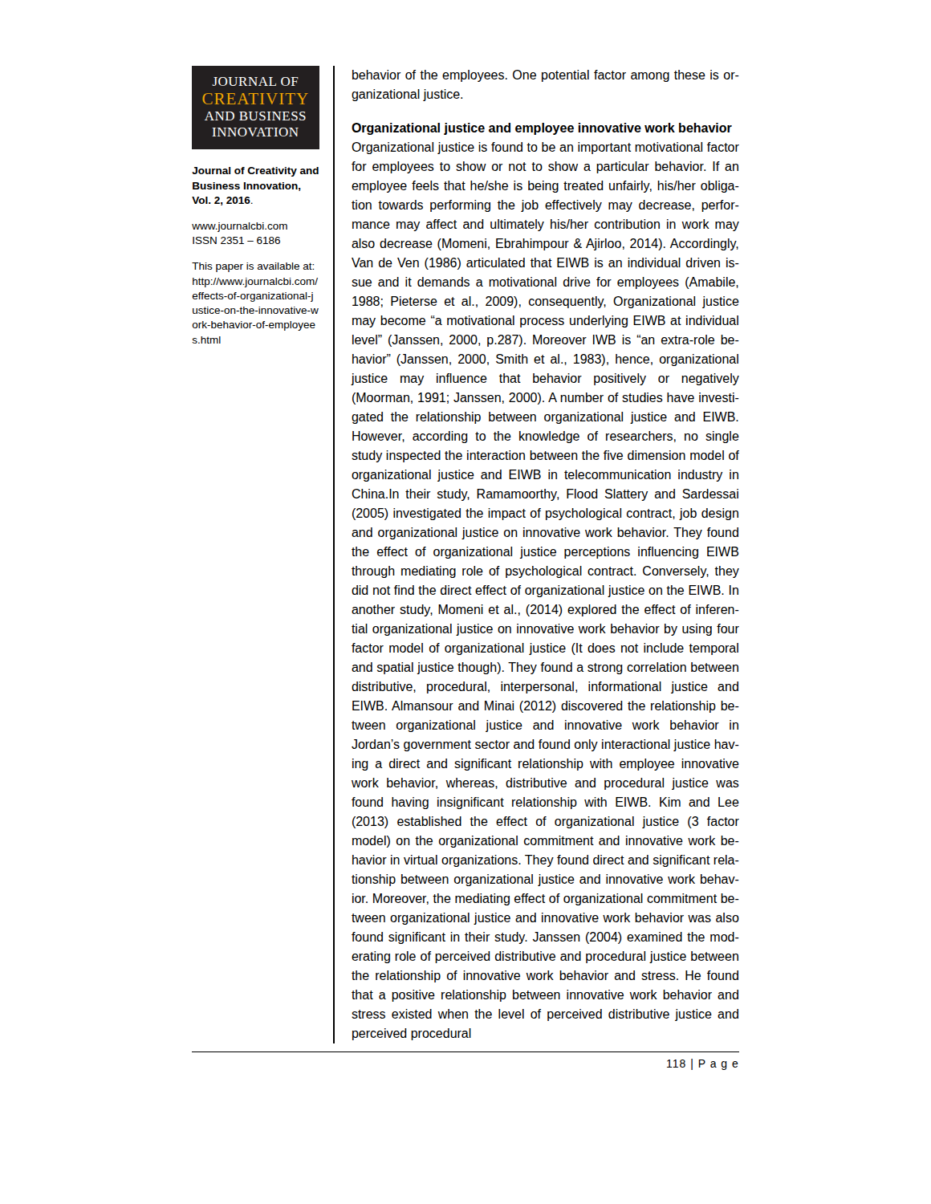JOURNAL OF
CREATIVITY
AND BUSINESS
INNOVATION
Journal of Creativity and Business Innovation, Vol. 2, 2016.
www.journalcbi.com
ISSN 2351 – 6186
This paper is available at:
http://www.journalcbi.com/effects-of-organizational-justice-on-the-innovative-work-behavior-of-employees.html
behavior of the employees. One potential factor among these is organizational justice.
Organizational justice and employee innovative work behavior
Organizational justice is found to be an important motivational factor for employees to show or not to show a particular behavior. If an employee feels that he/she is being treated unfairly, his/her obligation towards performing the job effectively may decrease, performance may affect and ultimately his/her contribution in work may also decrease (Momeni, Ebrahimpour & Ajirloo, 2014). Accordingly, Van de Ven (1986) articulated that EIWB is an individual driven issue and it demands a motivational drive for employees (Amabile, 1988; Pieterse et al., 2009), consequently, Organizational justice may become “a motivational process underlying EIWB at individual level” (Janssen, 2000, p.287). Moreover IWB is “an extra-role behavior” (Janssen, 2000, Smith et al., 1983), hence, organizational justice may influence that behavior positively or negatively (Moorman, 1991; Janssen, 2000). A number of studies have investigated the relationship between organizational justice and EIWB. However, according to the knowledge of researchers, no single study inspected the interaction between the five dimension model of organizational justice and EIWB in telecommunication industry in China.In their study, Ramamoorthy, Flood Slattery and Sardessai (2005) investigated the impact of psychological contract, job design and organizational justice on innovative work behavior. They found the effect of organizational justice perceptions influencing EIWB through mediating role of psychological contract. Conversely, they did not find the direct effect of organizational justice on the EIWB. In another study, Momeni et al., (2014) explored the effect of inferential organizational justice on innovative work behavior by using four factor model of organizational justice (It does not include temporal and spatial justice though). They found a strong correlation between distributive, procedural, interpersonal, informational justice and EIWB. Almansour and Minai (2012) discovered the relationship between organizational justice and innovative work behavior in Jordan’s government sector and found only interactional justice having a direct and significant relationship with employee innovative work behavior, whereas, distributive and procedural justice was found having insignificant relationship with EIWB. Kim and Lee (2013) established the effect of organizational justice (3 factor model) on the organizational commitment and innovative work behavior in virtual organizations. They found direct and significant relationship between organizational justice and innovative work behavior. Moreover, the mediating effect of organizational commitment between organizational justice and innovative work behavior was also found significant in their study. Janssen (2004) examined the moderating role of perceived distributive and procedural justice between the relationship of innovative work behavior and stress. He found that a positive relationship between innovative work behavior and stress existed when the level of perceived distributive justice and perceived procedural
118 | P a g e